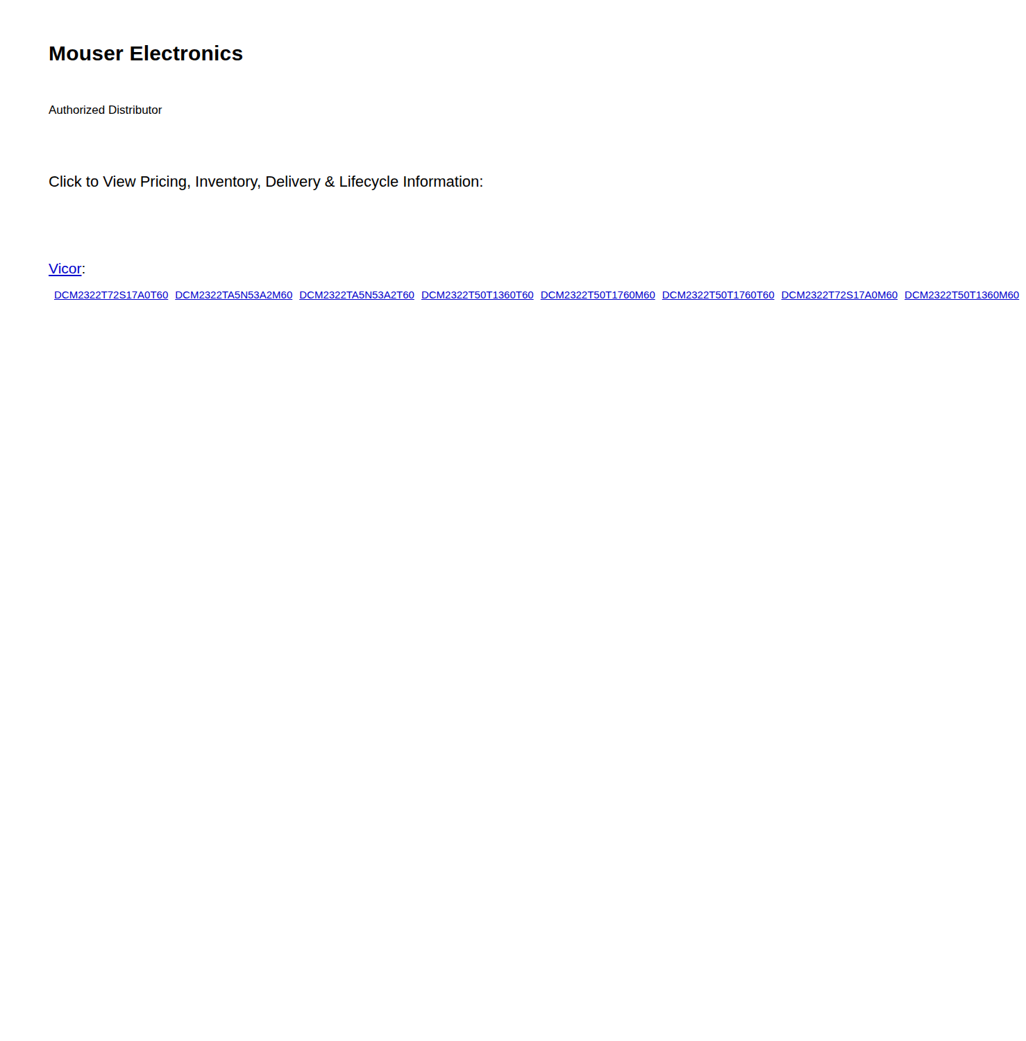Mouser Electronics
Authorized Distributor
Click to View Pricing, Inventory, Delivery & Lifecycle Information:
Vicor:
DCM2322T72S17A0T60 DCM2322TA5N53A2M60 DCM2322TA5N53A2T60 DCM2322T50T1360T60 DCM2322T50T1760M60 DCM2322T50T1760T60 DCM2322T72S17A0M60 DCM2322T50T1360M60